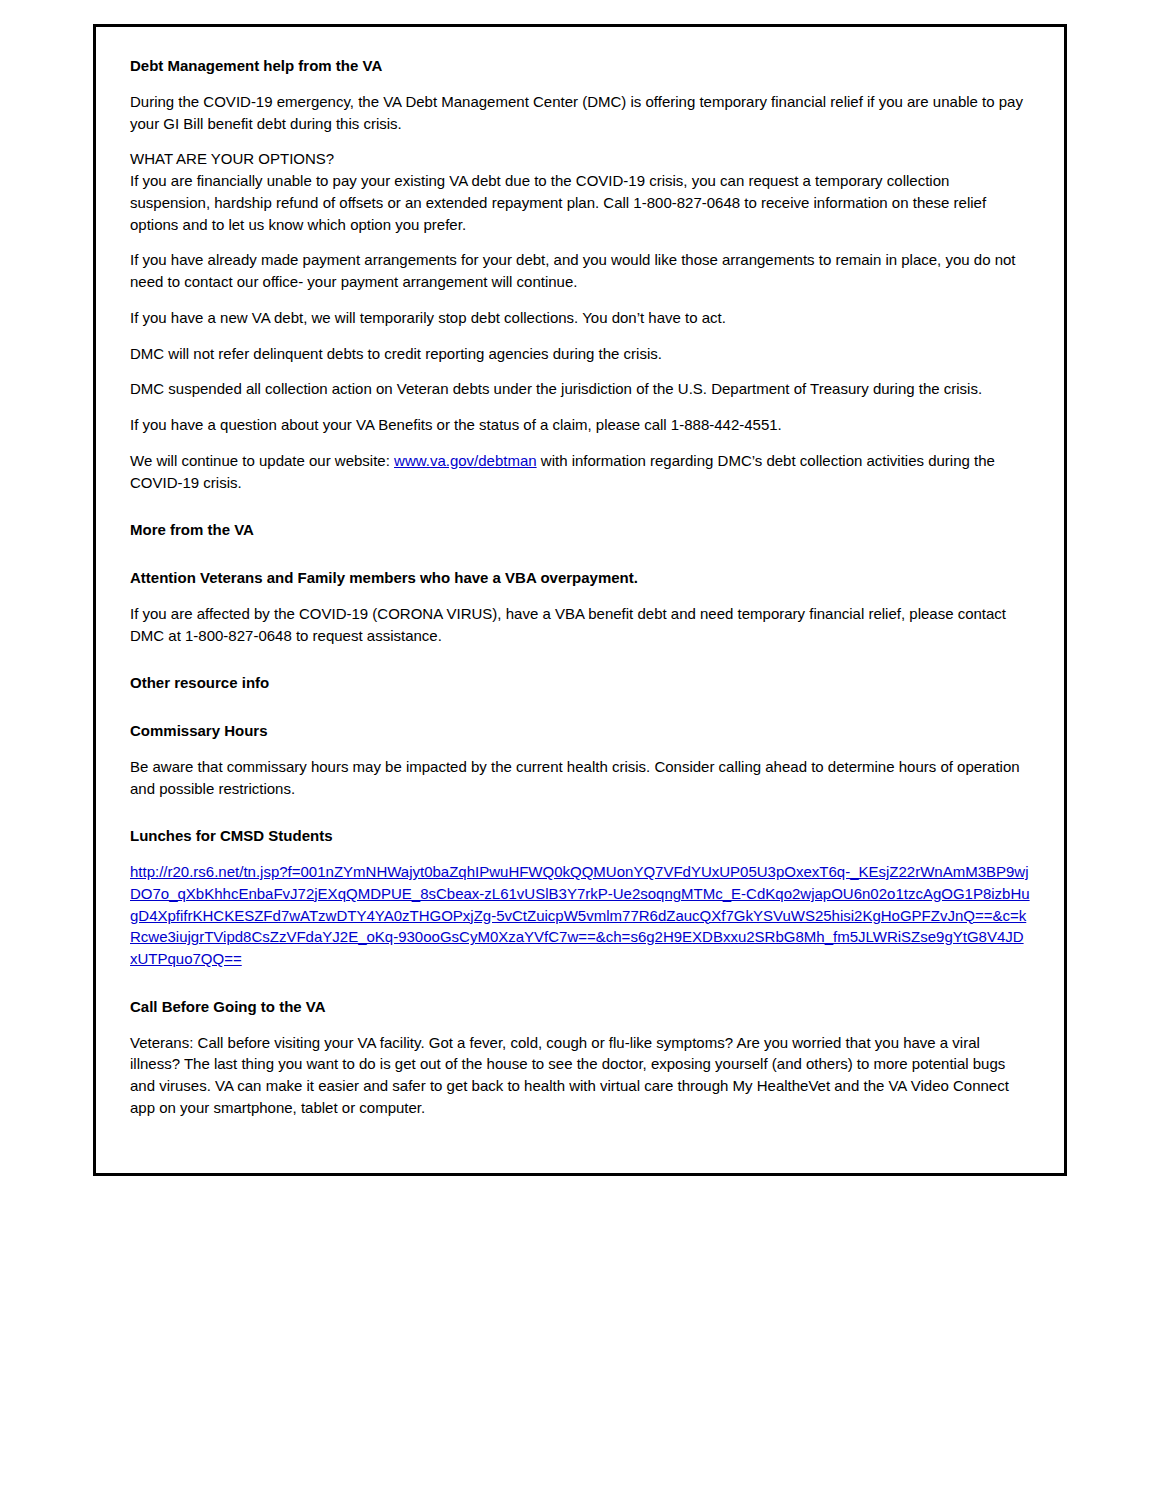Debt Management help from the VA
During the COVID-19 emergency, the VA Debt Management Center (DMC) is offering temporary financial relief if you are unable to pay your GI Bill benefit debt during this crisis.
WHAT ARE YOUR OPTIONS?
If you are financially unable to pay your existing VA debt due to the COVID-19 crisis, you can request a temporary collection suspension, hardship refund of offsets or an extended repayment plan. Call 1-800-827-0648 to receive information on these relief options and to let us know which option you prefer.
If you have already made payment arrangements for your debt, and you would like those arrangements to remain in place, you do not need to contact our office- your payment arrangement will continue.
If you have a new VA debt, we will temporarily stop debt collections. You don’t have to act.
DMC will not refer delinquent debts to credit reporting agencies during the crisis.
DMC suspended all collection action on Veteran debts under the jurisdiction of the U.S. Department of Treasury during the crisis.
If you have a question about your VA Benefits or the status of a claim, please call 1-888-442-4551.
We will continue to update our website: www.va.gov/debtman with information regarding DMC’s debt collection activities during the COVID-19 crisis.
More from the VA
Attention Veterans and Family members who have a VBA overpayment.
If you are affected by the COVID-19 (CORONA VIRUS), have a VBA benefit debt and need temporary financial relief, please contact DMC at 1-800-827-0648 to request assistance.
Other resource info
Commissary Hours
Be aware that commissary hours may be impacted by the current health crisis. Consider calling ahead to determine hours of operation and possible restrictions.
Lunches for CMSD Students
http://r20.rs6.net/tn.jsp?f=001nZYmNHWajyt0baZqhIPwuHFWQ0kQQMUonYQ7VFdYUxUP05U3pOxexT6q-_KEsjZ22rWnAmM3BP9wjDO7o_qXbKhhcEnbaFvJ72jEXqQMDPUE_8sCbeax-zL61vUSlB3Y7rkP-Ue2soqngMTMc_E-CdKqo2wjapOU6n02o1tzcAgOG1P8izbHugD4XpfifrKHCKESZFd7wATzwDTY4YA0zTHGOPxjZg-5vCtZuicpW5vmlm77R6dZaucQXf7GkYSVuWS25hisi2KgHoGPFZvJnQ==&c=kRcwe3iujgrTVipd8CsZzVFdaYJ2E_oKq-930ooGsCyM0XzaYVfC7w==&ch=s6g2H9EXDBxxu2SRbG8Mh_fm5JLWRiSZse9gYtG8V4JDxUTPquo7QQ==
Call Before Going to the VA
Veterans: Call before visiting your VA facility. Got a fever, cold, cough or flu-like symptoms? Are you worried that you have a viral illness? The last thing you want to do is get out of the house to see the doctor, exposing yourself (and others) to more potential bugs and viruses. VA can make it easier and safer to get back to health with virtual care through My HealtheVet and the VA Video Connect app on your smartphone, tablet or computer.